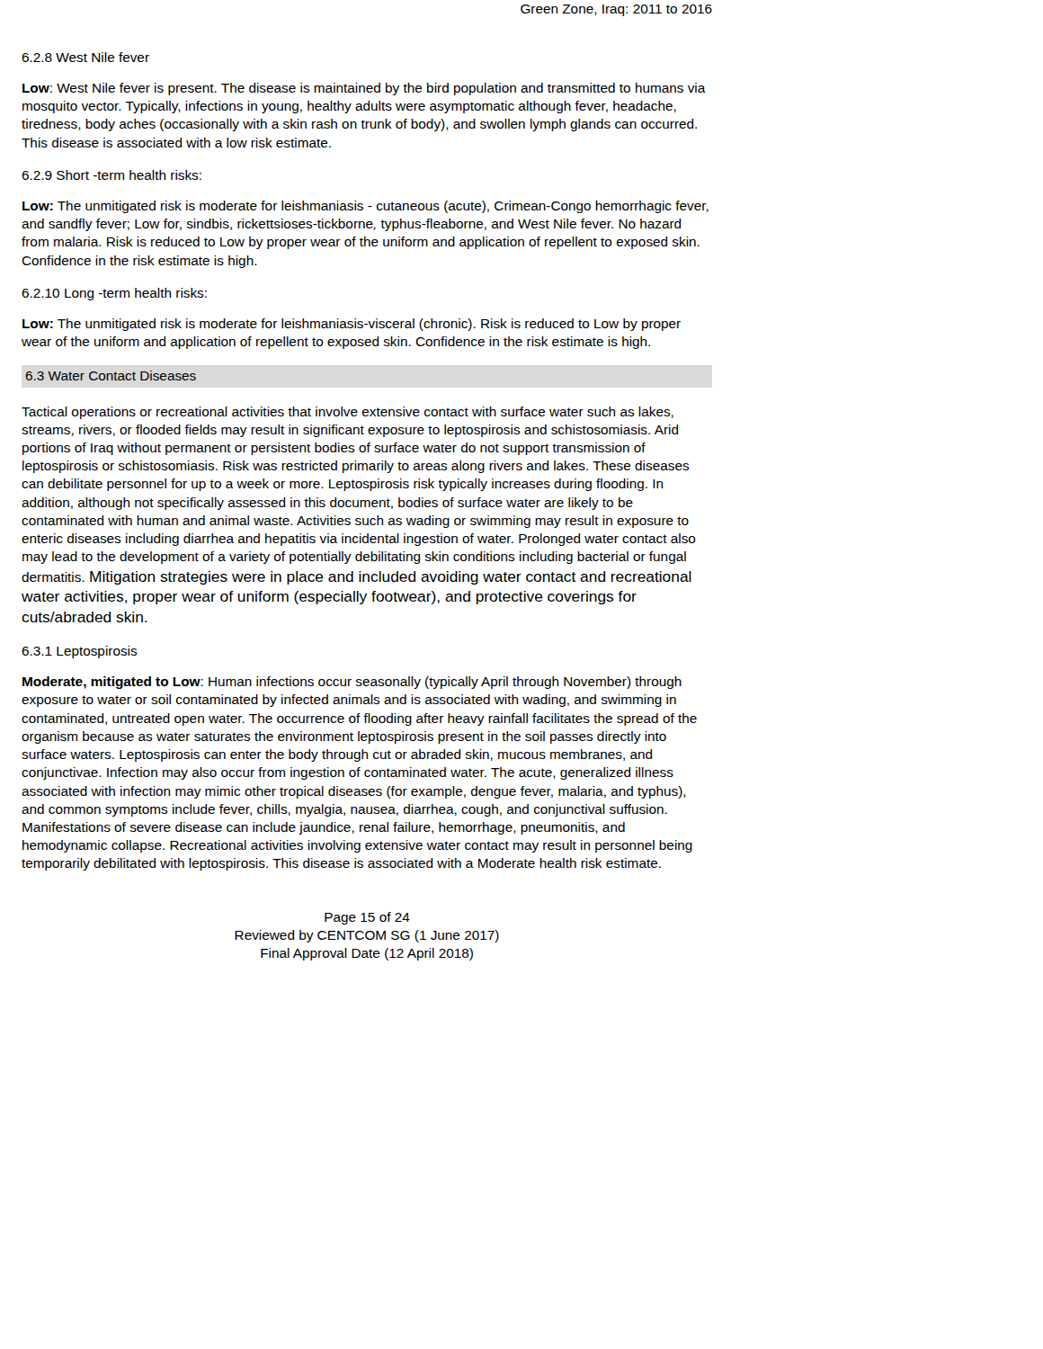Green Zone, Iraq: 2011 to 2016
6.2.8 West Nile fever
Low: West Nile fever is present. The disease is maintained by the bird population and transmitted to humans via mosquito vector. Typically, infections in young, healthy adults were asymptomatic although fever, headache, tiredness, body aches (occasionally with a skin rash on trunk of body), and swollen lymph glands can occurred. This disease is associated with a low risk estimate.
6.2.9 Short -term health risks:
Low: The unmitigated risk is moderate for leishmaniasis - cutaneous (acute), Crimean-Congo hemorrhagic fever, and sandfly fever; Low for, sindbis, rickettsioses-tickborne, typhus-fleaborne, and West Nile fever. No hazard from malaria. Risk is reduced to Low by proper wear of the uniform and application of repellent to exposed skin. Confidence in the risk estimate is high.
6.2.10 Long -term health risks:
Low: The unmitigated risk is moderate for leishmaniasis-visceral (chronic). Risk is reduced to Low by proper wear of the uniform and application of repellent to exposed skin. Confidence in the risk estimate is high.
6.3 Water Contact Diseases
Tactical operations or recreational activities that involve extensive contact with surface water such as lakes, streams, rivers, or flooded fields may result in significant exposure to leptospirosis and schistosomiasis. Arid portions of Iraq without permanent or persistent bodies of surface water do not support transmission of leptospirosis or schistosomiasis. Risk was restricted primarily to areas along rivers and lakes. These diseases can debilitate personnel for up to a week or more. Leptospirosis risk typically increases during flooding. In addition, although not specifically assessed in this document, bodies of surface water are likely to be contaminated with human and animal waste. Activities such as wading or swimming may result in exposure to enteric diseases including diarrhea and hepatitis via incidental ingestion of water. Prolonged water contact also may lead to the development of a variety of potentially debilitating skin conditions including bacterial or fungal dermatitis. Mitigation strategies were in place and included avoiding water contact and recreational water activities, proper wear of uniform (especially footwear), and protective coverings for cuts/abraded skin.
6.3.1 Leptospirosis
Moderate, mitigated to Low: Human infections occur seasonally (typically April through November) through exposure to water or soil contaminated by infected animals and is associated with wading, and swimming in contaminated, untreated open water. The occurrence of flooding after heavy rainfall facilitates the spread of the organism because as water saturates the environment leptospirosis present in the soil passes directly into surface waters. Leptospirosis can enter the body through cut or abraded skin, mucous membranes, and conjunctivae. Infection may also occur from ingestion of contaminated water. The acute, generalized illness associated with infection may mimic other tropical diseases (for example, dengue fever, malaria, and typhus), and common symptoms include fever, chills, myalgia, nausea, diarrhea, cough, and conjunctival suffusion. Manifestations of severe disease can include jaundice, renal failure, hemorrhage, pneumonitis, and hemodynamic collapse. Recreational activities involving extensive water contact may result in personnel being temporarily debilitated with leptospirosis. This disease is associated with a Moderate health risk estimate.
Page 15 of 24
Reviewed by CENTCOM SG (1 June 2017)
Final Approval Date (12 April 2018)